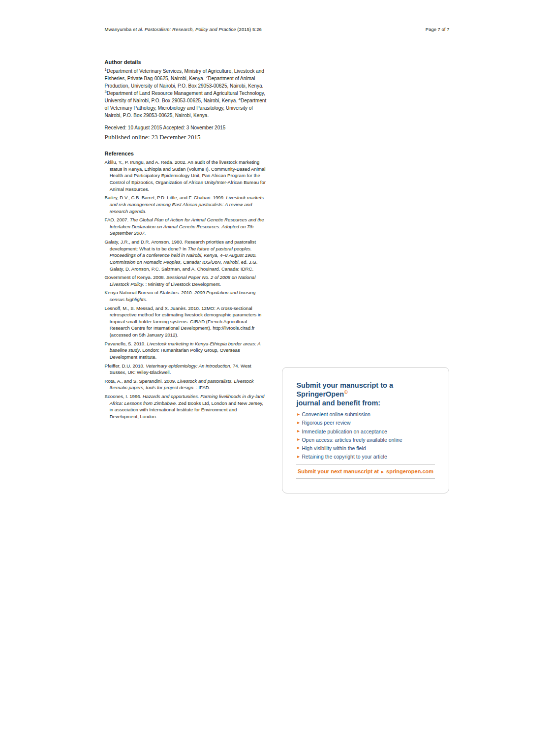Mwanyumba et al. Pastoralism: Research, Policy and Practice (2015) 5:26
Page 7 of 7
Author details
1Department of Veterinary Services, Ministry of Agriculture, Livestock and Fisheries, Private Bag-00625, Nairobi, Kenya. 2Department of Animal Production, University of Nairobi, P.O. Box 29053-00625, Nairobi, Kenya. 3Department of Land Resource Management and Agricultural Technology, University of Nairobi, P.O. Box 29053-00625, Nairobi, Kenya. 4Department of Veterinary Pathology, Microbiology and Parasitology, University of Nairobi, P.O. Box 29053-00625, Nairobi, Kenya.
Received: 10 August 2015 Accepted: 3 November 2015
Published online: 23 December 2015
References
Aklilu, Y., P. Irungu, and A. Reda. 2002. An audit of the livestock marketing status in Kenya, Ethiopia and Sudan (Volume I). Community-Based Animal Health and Participatory Epidemiology Unit, Pan African Program for the Control of Epizootics, Organization of African Unity/Inter-African Bureau for Animal Resources.
Bailey, D.V., C.B. Barret, P.D. Little, and F. Chabari. 1999. Livestock markets and risk management among East African pastoralists: A review and research agenda.
FAO. 2007. The Global Plan of Action for Animal Genetic Resources and the Interlaken Declaration on Animal Genetic Resources. Adopted on 7th September 2007.
Galaty, J.R., and D.R. Aronson. 1980. Research priorities and pastoralist development: What is to be done? In The future of pastoral peoples. Proceedings of a conference held in Nairobi, Kenya, 4–8 August 1980. Commission on Nomadic Peoples, Canada; IDS/UoN, Nairobi, ed. J.G. Galaty, D. Aronson, P.C. Salzman, and A. Chouinard. Canada: IDRC.
Government of Kenya. 2008. Sessional Paper No. 2 of 2008 on National Livestock Policy. : Ministry of Livestock Development.
Kenya National Bureau of Statistics. 2010. 2009 Population and housing census highlights.
Lesnoff, M., S. Messad, and X. Juanès. 2010. 12MO: A cross-sectional retrospective method for estimating livestock demographic parameters in tropical small-holder farming systems. CIRAD (French Agricultural Research Centre for International Development). http://livtools.cirad.fr (accessed on 5th January 2012).
Pavanello, S. 2010. Livestock marketing in Kenya-Ethiopia border areas: A baseline study. London: Humanitarian Policy Group, Overseas Development Institute.
Pfeiffer, D.U. 2010. Veterinary epidemiology: An introduction, 74. West Sussex, UK: Wiley-Blackwell.
Rota, A., and S. Sperandini. 2009. Livestock and pastoralists. Livestock thematic papers, tools for project design. : IFAD.
Scoones, I. 1996. Hazards and opportunities. Farming livelihoods in dry-land Africa: Lessons from Zimbabwe. Zed Books Ltd, London and New Jersey, in association with International Institute for Environment and Development, London.
Submit your manuscript to a SpringerOpen☉
journal and benefit from:
Convenient online submission
Rigorous peer review
Immediate publication on acceptance
Open access: articles freely available online
High visibility within the field
Retaining the copyright to your article
Submit your next manuscript at ► springeropen.com